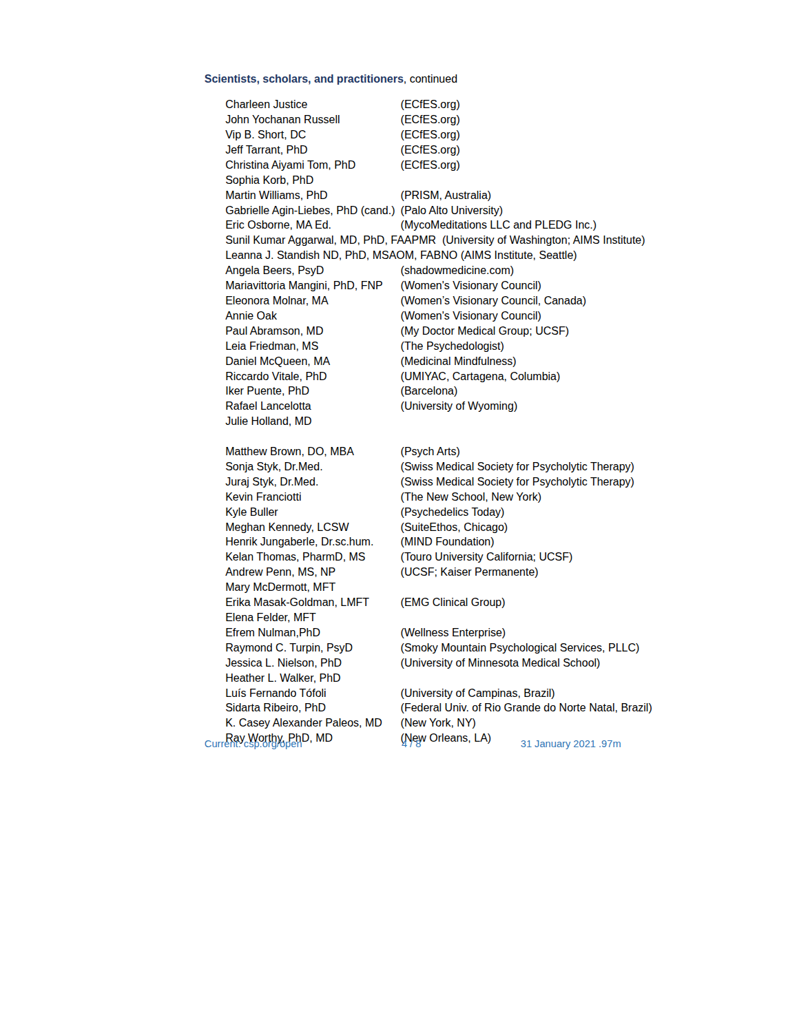Scientists, scholars, and practitioners, continued
| Charleen Justice | (ECfES.org) |
| John Yochanan Russell | (ECfES.org) |
| Vip B. Short, DC | (ECfES.org) |
| Jeff Tarrant, PhD | (ECfES.org) |
| Christina Aiyami Tom, PhD | (ECfES.org) |
| Sophia Korb, PhD | |
| Martin Williams, PhD | (PRISM, Australia) |
| Gabrielle Agin-Liebes, PhD (cand.) | (Palo Alto University) |
| Eric Osborne, MA Ed. | (MycoMeditations LLC and PLEDG Inc.) |
| Sunil Kumar Aggarwal, MD, PhD, FAAPMR (University of Washington; AIMS Institute) |
| Leanna J. Standish ND, PhD, MSAOM, FABNO (AIMS Institute, Seattle) |
| Angela Beers, PsyD | (shadowmedicine.com) |
| Mariavittoria Mangini, PhD, FNP | (Women's Visionary Council) |
| Eleonora Molnar, MA | (Women’s Visionary Council, Canada) |
| Annie Oak | (Women's Visionary Council) |
| Paul Abramson, MD | (My Doctor Medical Group; UCSF) |
| Leia Friedman, MS | (The Psychedologist) |
| Daniel McQueen, MA | (Medicinal Mindfulness) |
| Riccardo Vitale, PhD | (UMIYAC, Cartagena, Columbia) |
| Iker Puente, PhD | (Barcelona) |
| Rafael Lancelotta | (University of Wyoming) |
| Julie Holland, MD | |
| Matthew Brown, DO, MBA | (Psych Arts) |
| Sonja Styk, Dr.Med. | (Swiss Medical Society for Psycholytic Therapy) |
| Juraj Styk, Dr.Med. | (Swiss Medical Society for Psycholytic Therapy) |
| Kevin Franciotti | (The New School, New York) |
| Kyle Buller | (Psychedelics Today) |
| Meghan Kennedy, LCSW | (SuiteEthos, Chicago) |
| Henrik Jungaberle, Dr.sc.hum. | (MIND Foundation) |
| Kelan Thomas, PharmD, MS | (Touro University California; UCSF) |
| Andrew Penn, MS, NP | (UCSF; Kaiser Permanente) |
| Mary McDermott, MFT | |
| Erika Masak-Goldman, LMFT | (EMG Clinical Group) |
| Elena Felder, MFT | |
| Efrem Nulman,PhD | (Wellness Enterprise) |
| Raymond C. Turpin, PsyD | (Smoky Mountain Psychological Services, PLLC) |
| Jessica L. Nielson, PhD | (University of Minnesota Medical School) |
| Heather L. Walker, PhD | |
| Luís Fernando Tófoli | (University of Campinas, Brazil) |
| Sidarta Ribeiro, PhD | (Federal Univ. of Rio Grande do Norte Natal, Brazil) |
| K. Casey Alexander Paleos, MD | (New York, NY) |
| Ray Worthy, PhD, MD | (New Orleans, LA) |
Current: csp.org/open 31 January 2021 .97m
4 / 8